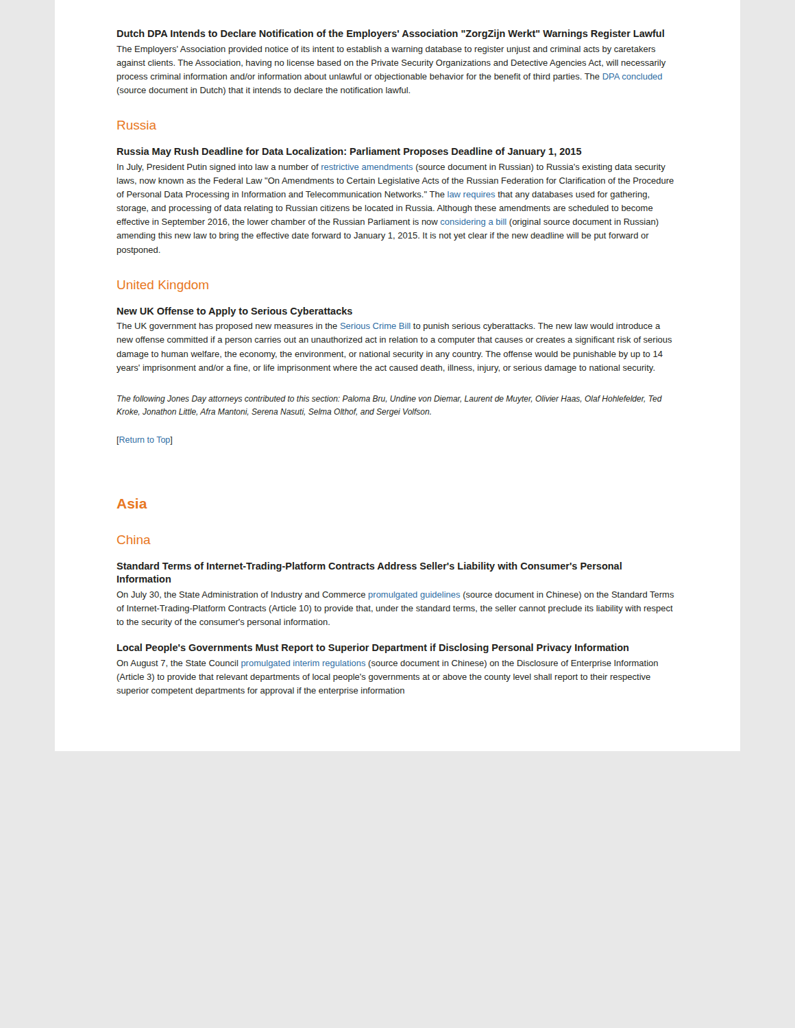Dutch DPA Intends to Declare Notification of the Employers' Association "ZorgZijn Werkt" Warnings Register Lawful
The Employers' Association provided notice of its intent to establish a warning database to register unjust and criminal acts by caretakers against clients. The Association, having no license based on the Private Security Organizations and Detective Agencies Act, will necessarily process criminal information and/or information about unlawful or objectionable behavior for the benefit of third parties. The DPA concluded (source document in Dutch) that it intends to declare the notification lawful.
Russia
Russia May Rush Deadline for Data Localization: Parliament Proposes Deadline of January 1, 2015
In July, President Putin signed into law a number of restrictive amendments (source document in Russian) to Russia's existing data security laws, now known as the Federal Law "On Amendments to Certain Legislative Acts of the Russian Federation for Clarification of the Procedure of Personal Data Processing in Information and Telecommunication Networks." The law requires that any databases used for gathering, storage, and processing of data relating to Russian citizens be located in Russia. Although these amendments are scheduled to become effective in September 2016, the lower chamber of the Russian Parliament is now considering a bill (original source document in Russian) amending this new law to bring the effective date forward to January 1, 2015. It is not yet clear if the new deadline will be put forward or postponed.
United Kingdom
New UK Offense to Apply to Serious Cyberattacks
The UK government has proposed new measures in the Serious Crime Bill to punish serious cyberattacks. The new law would introduce a new offense committed if a person carries out an unauthorized act in relation to a computer that causes or creates a significant risk of serious damage to human welfare, the economy, the environment, or national security in any country. The offense would be punishable by up to 14 years' imprisonment and/or a fine, or life imprisonment where the act caused death, illness, injury, or serious damage to national security.
The following Jones Day attorneys contributed to this section: Paloma Bru, Undine von Diemar, Laurent de Muyter, Olivier Haas, Olaf Hohlefelder, Ted Kroke, Jonathon Little, Afra Mantoni, Serena Nasuti, Selma Olthof, and Sergei Volfson.
[Return to Top]
Asia
China
Standard Terms of Internet-Trading-Platform Contracts Address Seller's Liability with Consumer's Personal Information
On July 30, the State Administration of Industry and Commerce promulgated guidelines (source document in Chinese) on the Standard Terms of Internet-Trading-Platform Contracts (Article 10) to provide that, under the standard terms, the seller cannot preclude its liability with respect to the security of the consumer's personal information.
Local People's Governments Must Report to Superior Department if Disclosing Personal Privacy Information
On August 7, the State Council promulgated interim regulations (source document in Chinese) on the Disclosure of Enterprise Information (Article 3) to provide that relevant departments of local people's governments at or above the county level shall report to their respective superior competent departments for approval if the enterprise information